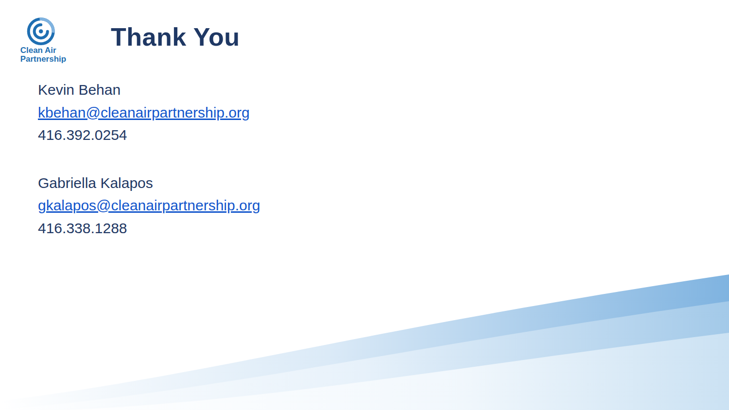Clean Air Partnership
Thank You
Kevin Behan
kbehan@cleanairpartnership.org
416.392.0254
Gabriella Kalapos
gkalapos@cleanairpartnership.org
416.338.1288